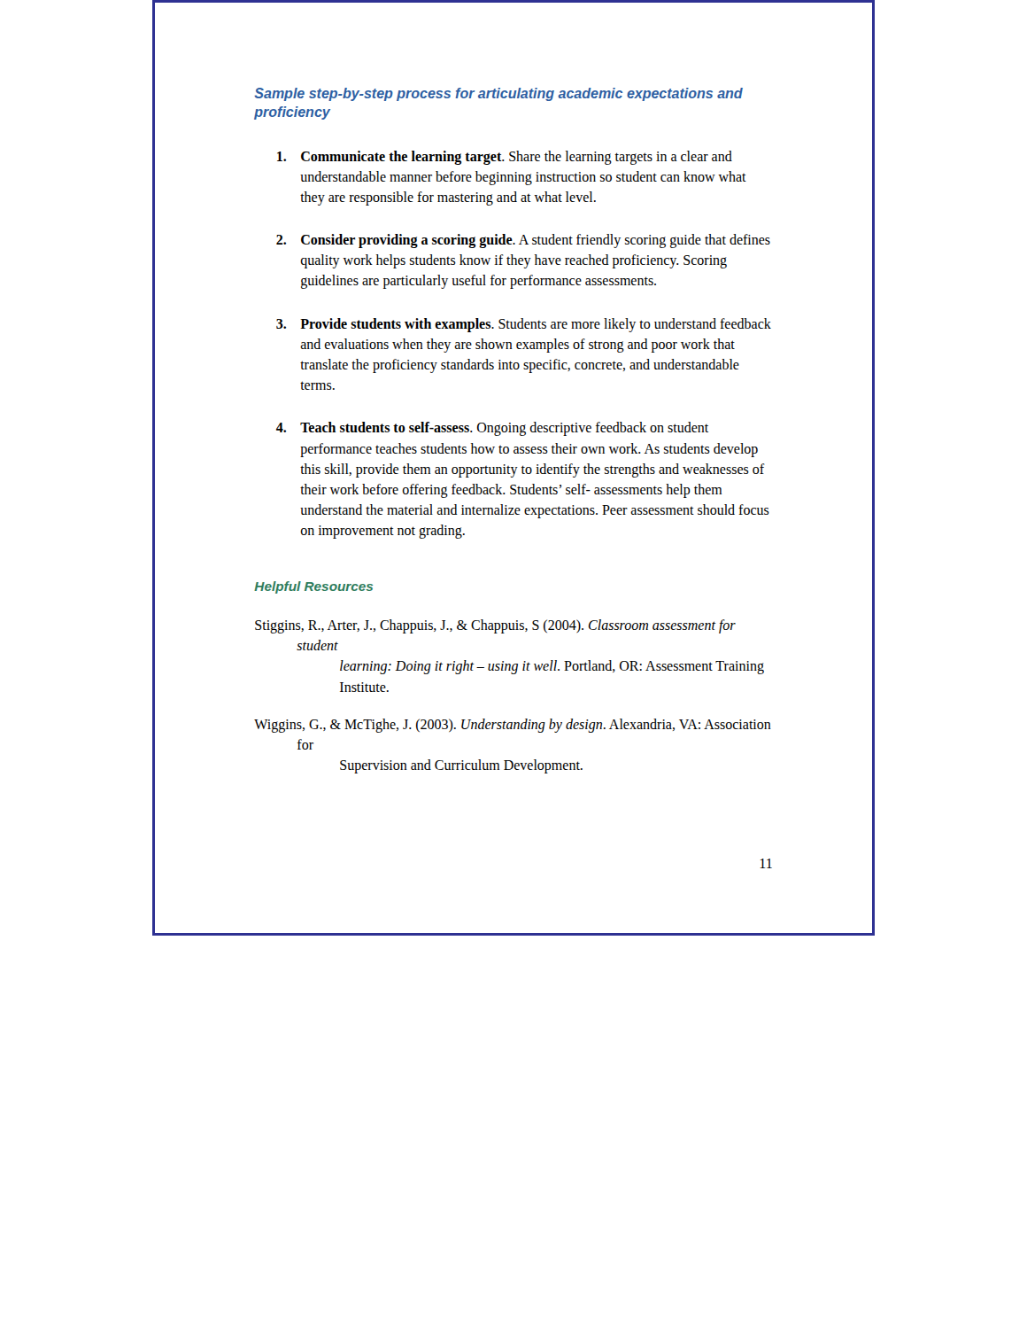Sample step-by-step process for articulating academic expectations and proficiency
Communicate the learning target. Share the learning targets in a clear and understandable manner before beginning instruction so student can know what they are responsible for mastering and at what level.
Consider providing a scoring guide. A student friendly scoring guide that defines quality work helps students know if they have reached proficiency. Scoring guidelines are particularly useful for performance assessments.
Provide students with examples. Students are more likely to understand feedback and evaluations when they are shown examples of strong and poor work that translate the proficiency standards into specific, concrete, and understandable terms.
Teach students to self-assess. Ongoing descriptive feedback on student performance teaches students how to assess their own work. As students develop this skill, provide them an opportunity to identify the strengths and weaknesses of their work before offering feedback. Students’ self- assessments help them understand the material and internalize expectations. Peer assessment should focus on improvement not grading.
Helpful Resources
Stiggins, R., Arter, J., Chappuis, J., & Chappuis, S (2004). Classroom assessment for student learning: Doing it right – using it well. Portland, OR: Assessment Training Institute.
Wiggins, G., & McTighe, J. (2003). Understanding by design. Alexandria, VA: Association for Supervision and Curriculum Development.
11